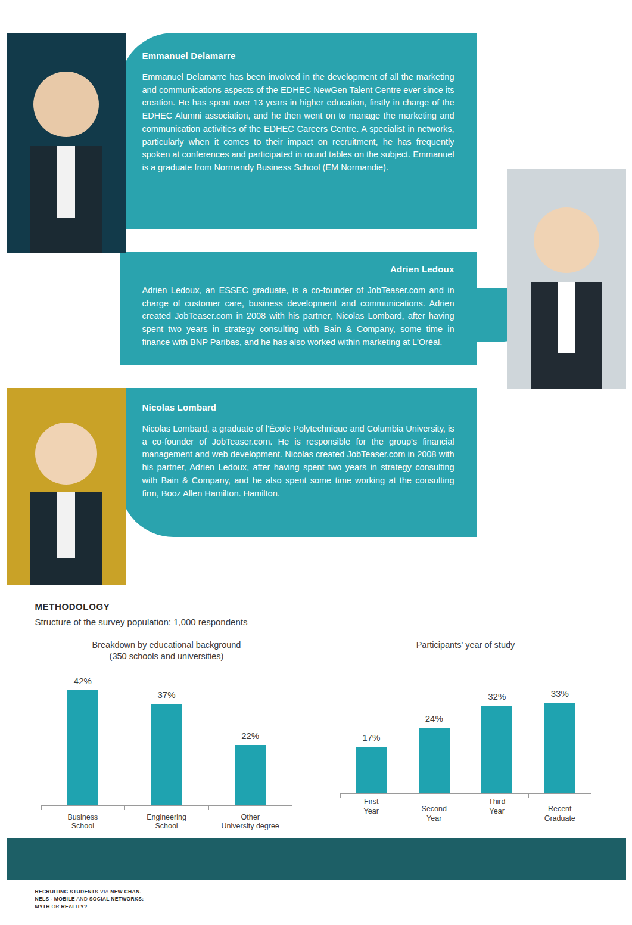Emmanuel Delamarre
Emmanuel Delamarre has been involved in the development of all the marketing and communications aspects of the EDHEC NewGen Talent Centre ever since its creation. He has spent over 13 years in higher education, firstly in charge of the EDHEC Alumni association, and he then went on to manage the marketing and communication activities of the EDHEC Careers Centre. A specialist in networks, particularly when it comes to their impact on recruitment, he has frequently spoken at conferences and participated in round tables on the subject. Emmanuel is a graduate from Normandy Business School (EM Normandie).
Adrien Ledoux
Adrien Ledoux, an ESSEC graduate, is a co-founder of JobTeaser.com and in charge of customer care, business development and communications. Adrien created JobTeaser.com in 2008 with his partner, Nicolas Lombard, after having spent two years in strategy consulting with Bain & Company, some time in finance with BNP Paribas, and he has also worked within marketing at L'Oréal.
Nicolas Lombard
Nicolas Lombard, a graduate of l'École Polytechnique and Columbia University, is a co-founder of JobTeaser.com. He is responsible for the group's financial management and web development. Nicolas created JobTeaser.com in 2008 with his partner, Adrien Ledoux, after having spent two years in strategy consulting with Bain & Company, and he also spent some time working at the consulting firm, Booz Allen Hamilton. Hamilton.
METHODOLOGY
Structure of the survey population: 1,000 respondents
Breakdown by educational background
(350 schools and universities)
42%
37%
22%
Business
School Engineering
School Other
University degree
Participants' year of study
17%
24%
32%
33%
First
Year Second
Year Third
Year Recent
Graduate
Recruiting students via new chan-
nels - Mobile and social networks:
Myth or reality?